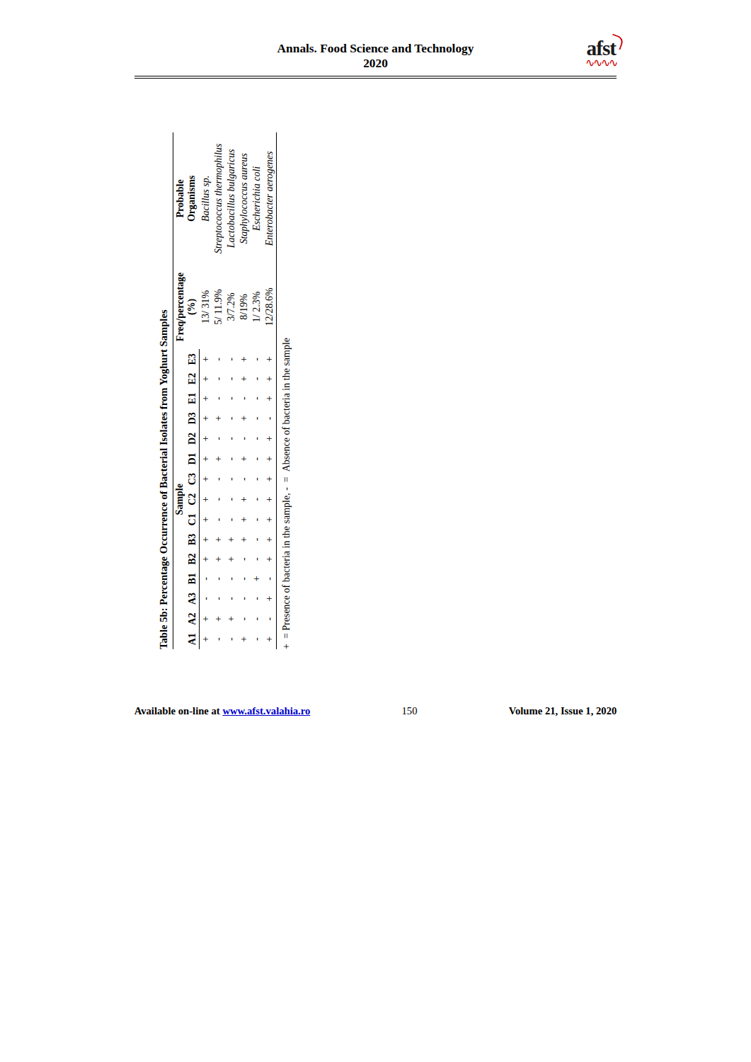Annals. Food Science and Technology
2020
afst
∿∿∿∿
Table 5b: Percentage Occurrence of Bacterial Isolates from Yoghurt Samples
| Sample | Freq/percentage (%) | Probable Organisms |
| --- | --- | --- |
| A1 | A2 | A3 | B1 | B2 | B3 | C1 | C2 | C3 | D1 | D2 | D3 | E1 | E2 | E3 |
| + | + | - | - | + | + | + | + | + | + | + | + | + | + | + | 13/ 31% | Bacillus sp. |
| - | + | - | - | + | + | - | - | - | + | - | + | - | - | - | 5/ 11.9% | Streptococcus thermophilus |
| - | + | - | - | + | + | - | - | - | - | - | - | - | - | - | 3/7.2% | Lactobacillus bulgaricus |
| + | - | - | - | - | + | + | + | - | + | - | + | - | + | + | 8/19% | Staphylococcus aureus |
| - | - | - | + | - | - | - | - | - | - | - | - | - | - | - | 1/ 2.3% | Escherichia coli |
| + | - | + | - | + | + | + | + | + | + | + | - | + | + | + | 12/28.6% | Enterobacter aerogenes |
+ = Presence of bacteria in the sample, - = Absence of bacteria in the sample
Available on-line at www.afst.valahia.ro
150
Volume 21, Issue 1, 2020